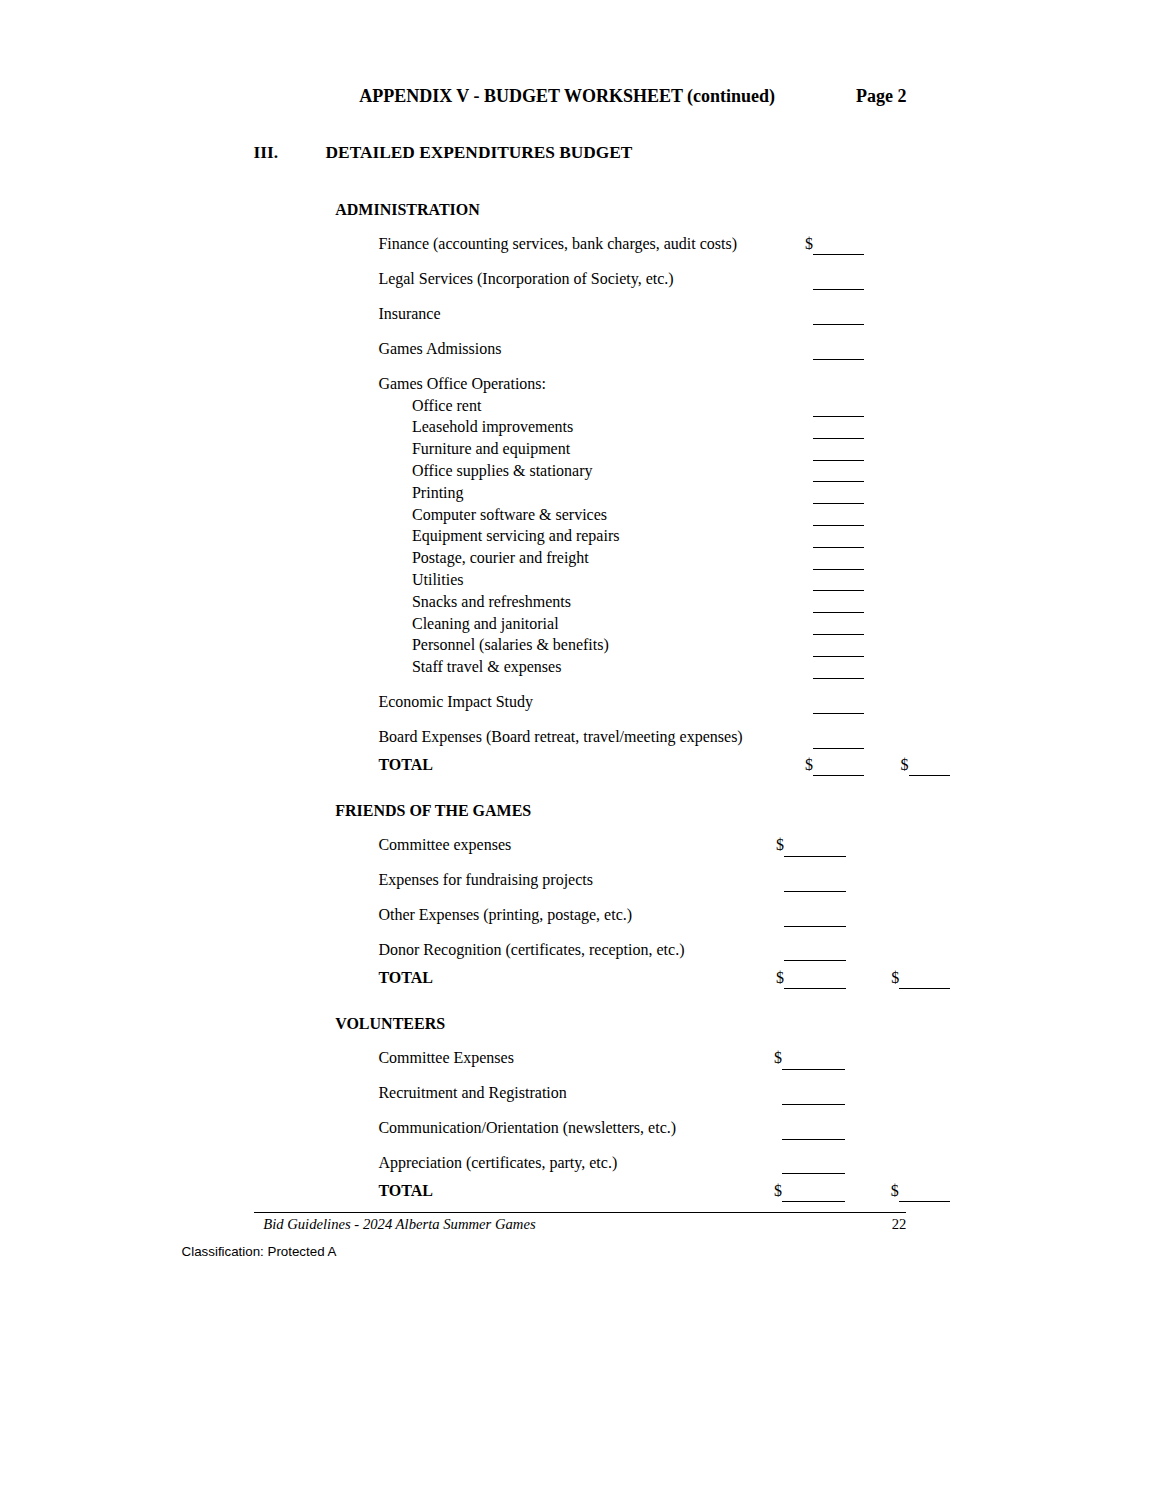APPENDIX V - BUDGET WORKSHEET (continued)
Page 2
III. DETAILED EXPENDITURES BUDGET
ADMINISTRATION
| Finance (accounting services, bank charges, audit costs) | $ | | | | |
| Legal Services (Incorporation of Society, etc.) | | | | | |
| Insurance | | | | | |
| Games Admissions | | | | | |
| Games Office Operations: | | | | | |
| Office rent | | | | | |
| Leasehold improvements | | | | | |
| Furniture and equipment | | | | | |
| Office supplies & stationary | | | | | |
| Printing | | | | | |
| Computer software & services | | | | | |
| Equipment servicing and repairs | | | | | |
| Postage, courier and freight | | | | | |
| Utilities | | | | | |
| Snacks and refreshments | | | | | |
| Cleaning and janitorial | | | | | |
| Personnel (salaries & benefits) | | | | | |
| Staff travel & expenses | | | | | |
| Economic Impact Study | | | | | |
| Board Expenses (Board retreat, travel/meeting expenses) | | | | | |
| TOTAL | $ | | | $ | |
FRIENDS OF THE GAMES
| Committee expenses | $ | | | | |
| Expenses for fundraising projects | | | | | |
| Other Expenses (printing, postage, etc.) | | | | | |
| Donor Recognition (certificates, reception, etc.) | | | | | |
| TOTAL | $ | | | $ | |
VOLUNTEERS
| Committee Expenses | $ | | | | |
| Recruitment and Registration | | | | | |
| Communication/Orientation (newsletters, etc.) | | | | | |
| Appreciation (certificates, party, etc.) | | | | | |
| TOTAL | $ | | | $ | |
Bid Guidelines - 2024 Alberta Summer Games
22
Classification: Protected A